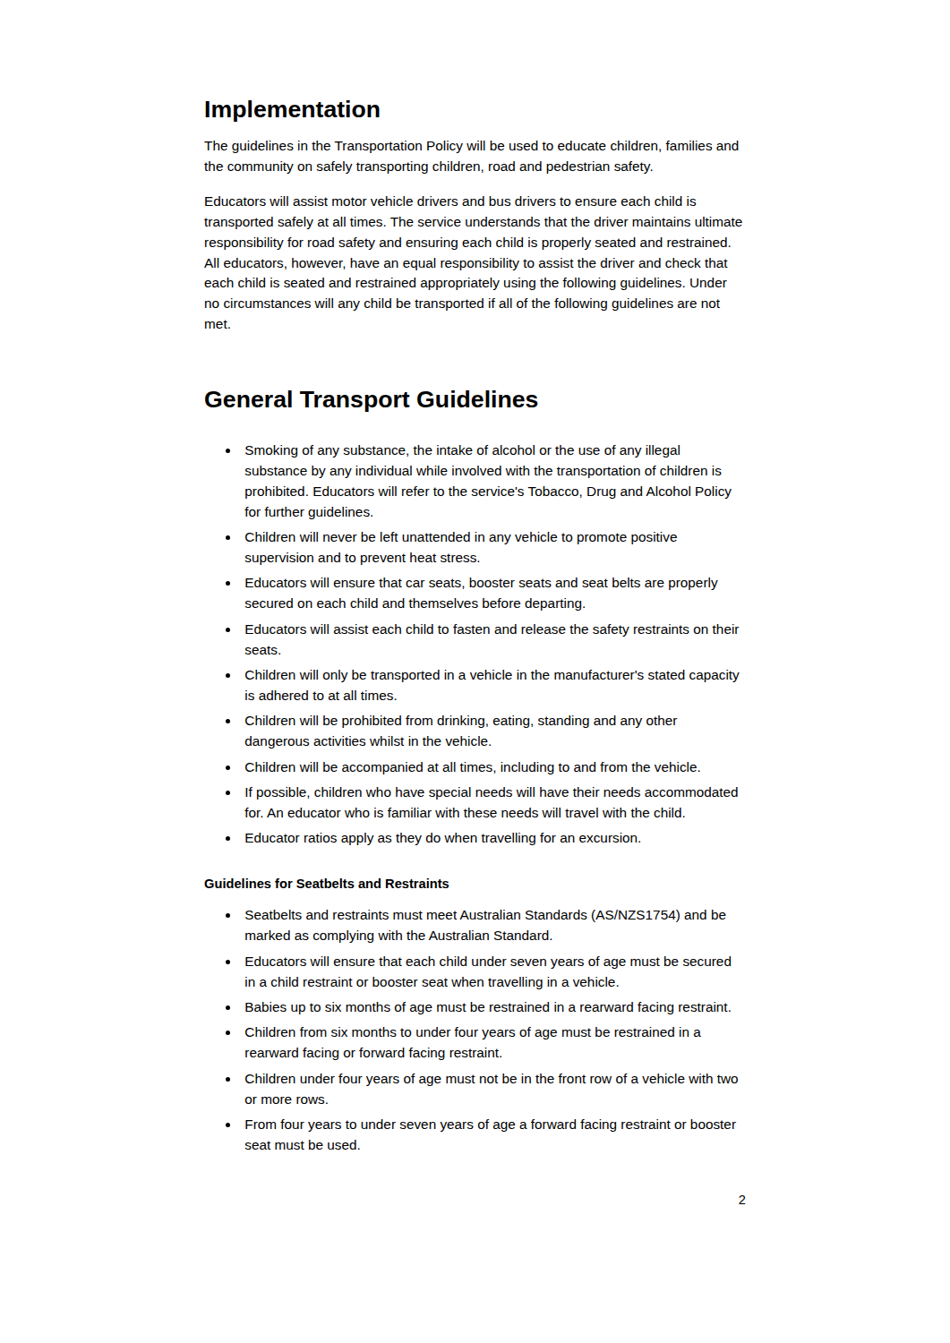Implementation
The guidelines in the Transportation Policy will be used to educate children, families and the community on safely transporting children, road and pedestrian safety.
Educators will assist motor vehicle drivers and bus drivers to ensure each child is transported safely at all times. The service understands that the driver maintains ultimate responsibility for road safety and ensuring each child is properly seated and restrained. All educators, however, have an equal responsibility to assist the driver and check that each child is seated and restrained appropriately using the following guidelines. Under no circumstances will any child be transported if all of the following guidelines are not met.
General Transport Guidelines
Smoking of any substance, the intake of alcohol or the use of any illegal substance by any individual while involved with the transportation of children is prohibited. Educators will refer to the service's Tobacco, Drug and Alcohol Policy for further guidelines.
Children will never be left unattended in any vehicle to promote positive supervision and to prevent heat stress.
Educators will ensure that car seats, booster seats and seat belts are properly secured on each child and themselves before departing.
Educators will assist each child to fasten and release the safety restraints on their seats.
Children will only be transported in a vehicle in the manufacturer's stated capacity is adhered to at all times.
Children will be prohibited from drinking, eating, standing and any other dangerous activities whilst in the vehicle.
Children will be accompanied at all times, including to and from the vehicle.
If possible, children who have special needs will have their needs accommodated for. An educator who is familiar with these needs will travel with the child.
Educator ratios apply as they do when travelling for an excursion.
Guidelines for Seatbelts and Restraints
Seatbelts and restraints must meet Australian Standards (AS/NZS1754) and be marked as complying with the Australian Standard.
Educators will ensure that each child under seven years of age must be secured in a child restraint or booster seat when travelling in a vehicle.
Babies up to six months of age must be restrained in a rearward facing restraint.
Children from six months to under four years of age must be restrained in a rearward facing or forward facing restraint.
Children under four years of age must not be in the front row of a vehicle with two or more rows.
From four years to under seven years of age a forward facing restraint or booster seat must be used.
2